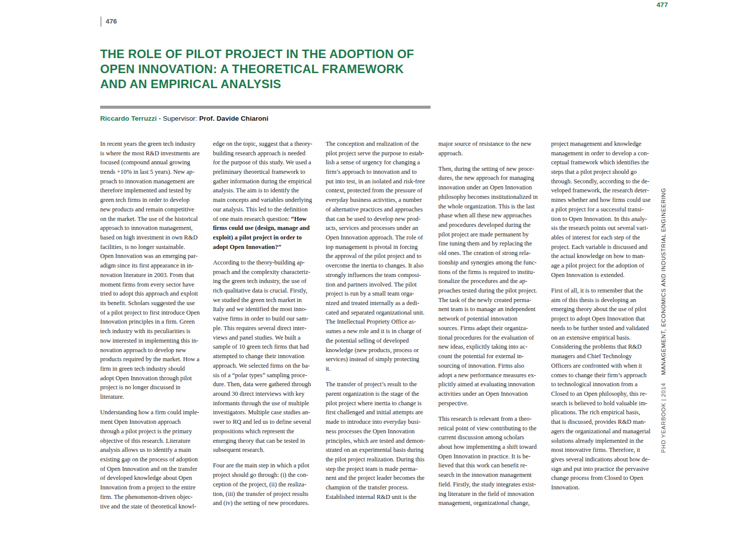476
477
The Role of Pilot Project in the Adoption of Open Innovation: A Theoretical Framework and an Empirical Analysis
Riccardo Terruzzi - Supervisor: Prof. Davide Chiaroni
PhD Yearbook | 2014 Management, Economics and Industrial Engineering
In recent years the green tech industry is where the most R&D investments are focused (compound annual growing trends +10% in last 5 years). New approach to innovation management are therefore implemented and tested by green tech firms in order to develop new products and remain competitive on the market. The use of the historical approach to innovation management, based on high investment in own R&D facilities, is no longer sustainable. Open Innovation was an emerging paradigm since its first appearance in innovation literature in 2003. From that moment firms from every sector have tried to adopt this approach and exploit its benefit. Scholars suggested the use of a pilot project to first introduce Open Innovation principles in a firm. Green tech industry with its peculiarities is now interested in implementing this innovation approach to develop new products required by the market. How a firm in green tech industry should adopt Open Innovation through pilot project is no longer discussed in literature.
Understanding how a firm could implement Open Innovation approach through a pilot project is the primary objective of this research. Literature analysis allows us to identify a main existing gap on the process of adoption of Open Innovation and on the transfer of developed knowledge about Open Innovation from a project to the entire firm. The phenomenon-driven objective and the state of theoretical knowledge on the topic, suggest that a theory-building research approach is needed for the purpose of this study. We used a preliminary theoretical framework to gather information during the empirical analysis. The aim is to identify the main concepts and variables underlying our analysis. This led to the definition of one main research question: “How firms could use (design, manage and exploit) a pilot project in order to adopt Open Innovation?”
According to the theory-building approach and the complexity characterizing the green tech industry, the use of rich qualitative data is crucial. Firstly, we studied the green tech market in Italy and we identified the most innovative firms in order to build our sample. This requires several direct interviews and panel studies. We built a sample of 10 green tech firms that had attempted to change their innovation approach. We selected firms on the basis of a “polar types” sampling procedure. Then, data were gathered through around 30 direct interviews with key informants through the use of multiple investigators. Multiple case studies answer to RQ and led us to define several propositions which represent the emerging theory that can be tested in subsequent research.
Four are the main step in which a pilot project should go through: (i) the conception of the project, (ii) the realization, (iii) the transfer of project results and (iv) the setting of new procedures.
The conception and realization of the pilot project serve the purpose to establish a sense of urgency for changing a firm’s approach to innovation and to put into test, in an isolated and risk-free context, protected from the pressure of everyday business activities, a number of alternative practices and approaches that can be used to develop new products, services and processes under an Open Innovation approach. The role of top management is pivotal in forcing the approval of the pilot project and to overcome the inertia to changes. It also strongly influences the team composition and partners involved. The pilot project is run by a small team organized and treated internally as a dedicated and separated organizational unit. The Intellectual Propriety Office assumes a new role and it is in charge of the potential selling of developed knowledge (new products, process or services) instead of simply protecting it.
The transfer of project’s result to the parent organization is the stage of the pilot project where inertia to change is first challenged and initial attempts are made to introduce into everyday business processes the Open Innovation principles, which are tested and demonstrated on an experimental basis during the pilot project realization. During this step the project team is made permanent and the project leader becomes the champion of the transfer process. Established internal R&D unit is the major source of resistance to the new approach.
Then, during the setting of new procedures, the new approach for managing innovation under an Open Innovation philosophy becomes institutionalized in the whole organization. This is the last phase when all these new approaches and procedures developed during the pilot project are made permanent by fine tuning them and by replacing the old ones. The creation of strong relationship and synergies among the functions of the firms is required to institutionalize the procedures and the approaches tested during the pilot project. The task of the newly created permanent team is to manage an independent network of potential innovation sources. Firms adapt their organizational procedures for the evaluation of new ideas, explicitly taking into account the potential for external in-sourcing of innovation. Firms also adopt a new performance measures explicitly aimed at evaluating innovation activities under an Open Innovation perspective.
This research is relevant from a theoretical point of view contributing to the current discussion among scholars about how implementing a shift toward Open Innovation in practice. It is believed that this work can benefit research in the innovation management field. Firstly, the study integrates existing literature in the field of innovation management, organizational change, project management and knowledge management in order to develop a conceptual framework which identifies the steps that a pilot project should go through. Secondly, according to the developed framework, the research determines whether and how firms could use a pilot project for a successful transition to Open Innovation. In this analysis the research points out several variables of interest for each step of the project. Each variable is discussed and the actual knowledge on how to manage a pilot project for the adoption of Open Innovation is extended.
First of all, it is to remember that the aim of this thesis is developing an emerging theory about the use of pilot project to adopt Open Innovation that needs to be further tested and validated on an extensive empirical basis. Considering the problems that R&D managers and Chief Technology Officers are confronted with when it comes to change their firm’s approach to technological innovation from a Closed to an Open philosophy, this research is believed to hold valuable implications. The rich empirical basis, that is discussed, provides R&D managers the organizational and managerial solutions already implemented in the most innovative firms. Therefore, it gives several indications about how design and put into practice the pervasive change process from Closed to Open Innovation.